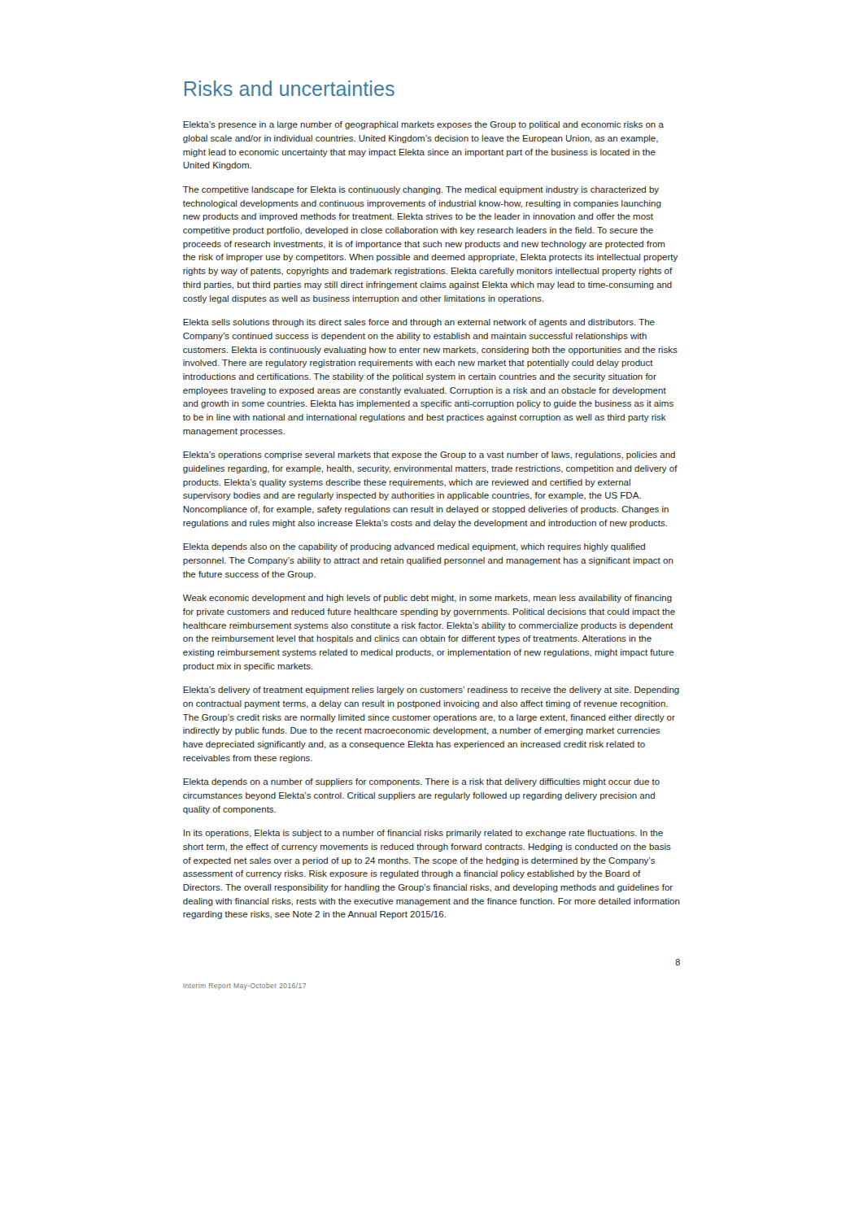Risks and uncertainties
Elekta’s presence in a large number of geographical markets exposes the Group to political and economic risks on a global scale and/or in individual countries. United Kingdom’s decision to leave the European Union, as an example, might lead to economic uncertainty that may impact Elekta since an important part of the business is located in the United Kingdom.
The competitive landscape for Elekta is continuously changing. The medical equipment industry is characterized by technological developments and continuous improvements of industrial know-how, resulting in companies launching new products and improved methods for treatment. Elekta strives to be the leader in innovation and offer the most competitive product portfolio, developed in close collaboration with key research leaders in the field. To secure the proceeds of research investments, it is of importance that such new products and new technology are protected from the risk of improper use by competitors. When possible and deemed appropriate, Elekta protects its intellectual property rights by way of patents, copyrights and trademark registrations. Elekta carefully monitors intellectual property rights of third parties, but third parties may still direct infringement claims against Elekta which may lead to time-consuming and costly legal disputes as well as business interruption and other limitations in operations.
Elekta sells solutions through its direct sales force and through an external network of agents and distributors. The Company’s continued success is dependent on the ability to establish and maintain successful relationships with customers. Elekta is continuously evaluating how to enter new markets, considering both the opportunities and the risks involved. There are regulatory registration requirements with each new market that potentially could delay product introductions and certifications. The stability of the political system in certain countries and the security situation for employees traveling to exposed areas are constantly evaluated. Corruption is a risk and an obstacle for development and growth in some countries. Elekta has implemented a specific anti-corruption policy to guide the business as it aims to be in line with national and international regulations and best practices against corruption as well as third party risk management processes.
Elekta’s operations comprise several markets that expose the Group to a vast number of laws, regulations, policies and guidelines regarding, for example, health, security, environmental matters, trade restrictions, competition and delivery of products. Elekta’s quality systems describe these requirements, which are reviewed and certified by external supervisory bodies and are regularly inspected by authorities in applicable countries, for example, the US FDA. Noncompliance of, for example, safety regulations can result in delayed or stopped deliveries of products. Changes in regulations and rules might also increase Elekta’s costs and delay the development and introduction of new products.
Elekta depends also on the capability of producing advanced medical equipment, which requires highly qualified personnel. The Company’s ability to attract and retain qualified personnel and management has a significant impact on the future success of the Group.
Weak economic development and high levels of public debt might, in some markets, mean less availability of financing for private customers and reduced future healthcare spending by governments. Political decisions that could impact the healthcare reimbursement systems also constitute a risk factor. Elekta’s ability to commercialize products is dependent on the reimbursement level that hospitals and clinics can obtain for different types of treatments. Alterations in the existing reimbursement systems related to medical products, or implementation of new regulations, might impact future product mix in specific markets.
Elekta’s delivery of treatment equipment relies largely on customers’ readiness to receive the delivery at site. Depending on contractual payment terms, a delay can result in postponed invoicing and also affect timing of revenue recognition. The Group’s credit risks are normally limited since customer operations are, to a large extent, financed either directly or indirectly by public funds. Due to the recent macroeconomic development, a number of emerging market currencies have depreciated significantly and, as a consequence Elekta has experienced an increased credit risk related to receivables from these regions.
Elekta depends on a number of suppliers for components. There is a risk that delivery difficulties might occur due to circumstances beyond Elekta’s control. Critical suppliers are regularly followed up regarding delivery precision and quality of components.
In its operations, Elekta is subject to a number of financial risks primarily related to exchange rate fluctuations. In the short term, the effect of currency movements is reduced through forward contracts. Hedging is conducted on the basis of expected net sales over a period of up to 24 months. The scope of the hedging is determined by the Company’s assessment of currency risks. Risk exposure is regulated through a financial policy established by the Board of Directors. The overall responsibility for handling the Group’s financial risks, and developing methods and guidelines for dealing with financial risks, rests with the executive management and the finance function. For more detailed information regarding these risks, see Note 2 in the Annual Report 2015/16.
8
Interim Report May-October 2016/17